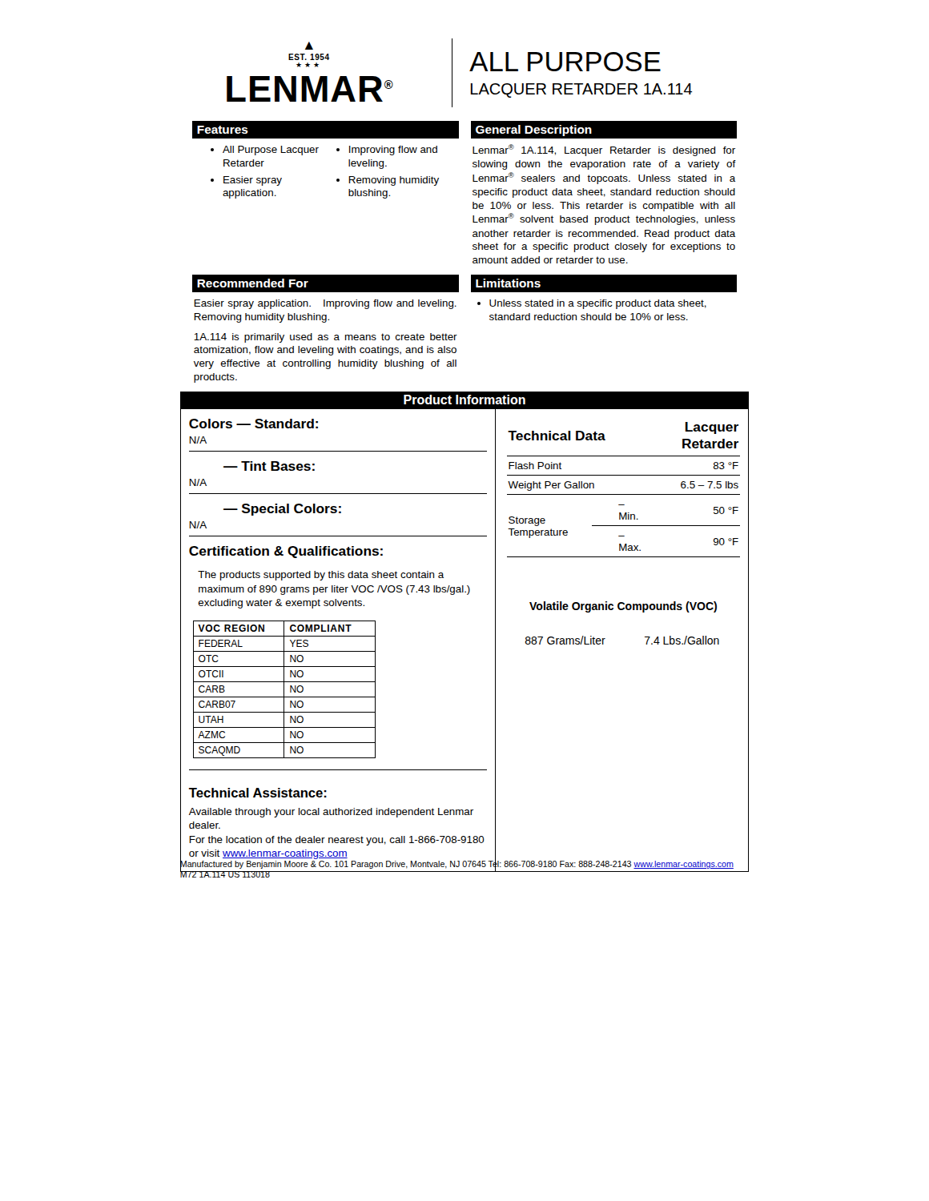▲
EST. 1954
★★★
LENMAR®
ALL PURPOSE
LACQUER RETARDER 1A.114
Features
All Purpose Lacquer Retarder
Easier spray application.
Improving flow and leveling.
Removing humidity blushing.
General Description
Lenmar® 1A.114, Lacquer Retarder is designed for slowing down the evaporation rate of a variety of Lenmar® sealers and topcoats. Unless stated in a specific product data sheet, standard reduction should be 10% or less. This retarder is compatible with all Lenmar® solvent based product technologies, unless another retarder is recommended. Read product data sheet for a specific product closely for exceptions to amount added or retarder to use.
Recommended For
Easier spray application. Improving flow and leveling. Removing humidity blushing.
1A.114 is primarily used as a means to create better atomization, flow and leveling with coatings, and is also very effective at controlling humidity blushing of all products.
Limitations
Unless stated in a specific product data sheet, standard reduction should be 10% or less.
Product Information
Colors — Standard:
N/A
— Tint Bases:
N/A
— Special Colors:
N/A
Certification & Qualifications:
The products supported by this data sheet contain a maximum of 890 grams per liter VOC /VOS (7.43 lbs/gal.) excluding water & exempt solvents.
| VOC REGION | COMPLIANT |
| --- | --- |
| FEDERAL | YES |
| OTC | NO |
| OTCII | NO |
| CARB | NO |
| CARB07 | NO |
| UTAH | NO |
| AZMC | NO |
| SCAQMD | NO |
Technical Assistance:
Available through your local authorized independent Lenmar dealer.
For the location of the dealer nearest you, call 1-866-708-9180
or visit www.lenmar-coatings.com
| Technical Data | Lacquer Retarder |
| Flash Point | 83 °F |
| Weight Per Gallon | 6.5 – 7.5 lbs |
| Storage Temperature | – Min. | 50 °F |
| – Max. | 90 °F |
Volatile Organic Compounds (VOC)
887 Grams/Liter 7.4 Lbs./Gallon
Manufactured by Benjamin Moore & Co. 101 Paragon Drive, Montvale, NJ 07645 Tel: 866-708-9180 Fax: 888-248-2143 www.lenmar-coatings.com M72 1A.114 US 113018